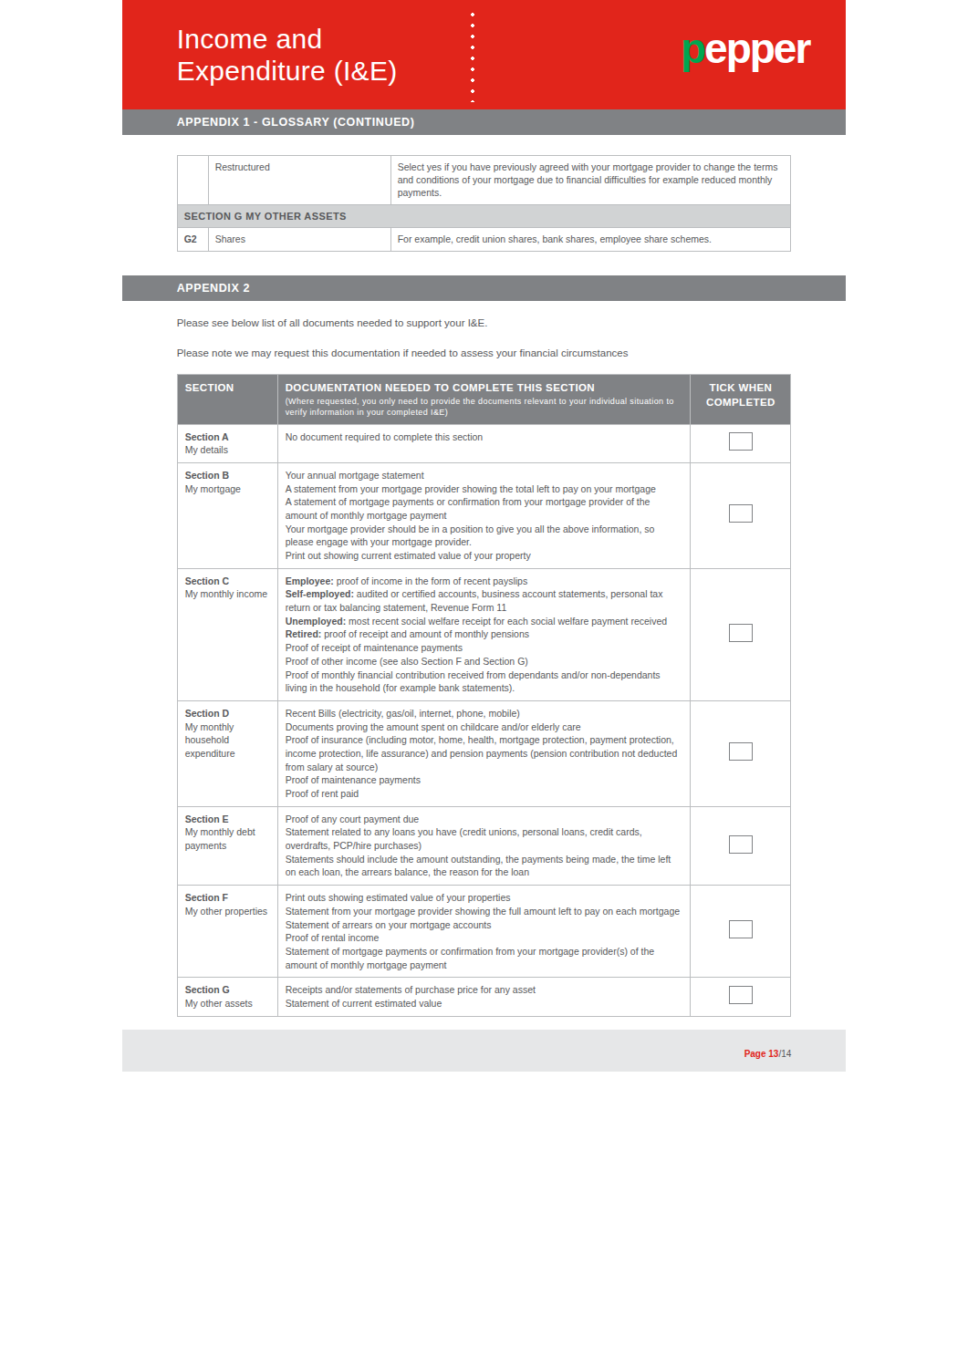Income and
Expenditure (I&E)
pepper
APPENDIX 1 - GLOSSARY (CONTINUED)
| | Restructured | Select yes if you have previously agreed with your mortgage provider to change the terms and conditions of your mortgage due to financial difficulties for example reduced monthly payments. |
| SECTION G MY OTHER ASSETS |
| G2 | Shares | For example, credit union shares, bank shares, employee share schemes. |
APPENDIX 2
Please see below list of all documents needed to support your I&E.
Please note we may request this documentation if needed to assess your financial circumstances
| SECTION | DOCUMENTATION NEEDED TO COMPLETE THIS SECTION (Where requested, you only need to provide the documents relevant to your individual situation to verify information in your completed I&E) | TICK WHEN COMPLETED |
| --- | --- | --- |
| Section A My details | No document required to complete this section | |
| Section B My mortgage | Your annual mortgage statement A statement from your mortgage provider showing the total left to pay on your mortgage A statement of mortgage payments or confirmation from your mortgage provider of the amount of monthly mortgage payment Your mortgage provider should be in a position to give you all the above information, so please engage with your mortgage provider. Print out showing current estimated value of your property | |
| Section C My monthly income | Employee: proof of income in the form of recent payslips Self-employed: audited or certified accounts, business account statements, personal tax return or tax balancing statement, Revenue Form 11 Unemployed: most recent social welfare receipt for each social welfare payment received Retired: proof of receipt and amount of monthly pensions Proof of receipt of maintenance payments Proof of other income (see also Section F and Section G) Proof of monthly financial contribution received from dependants and/or non-dependants living in the household (for example bank statements). | |
| Section D My monthly household expenditure | Recent Bills (electricity, gas/oil, internet, phone, mobile) Documents proving the amount spent on childcare and/or elderly care Proof of insurance (including motor, home, health, mortgage protection, payment protection, income protection, life assurance) and pension payments (pension contribution not deducted from salary at source) Proof of maintenance payments Proof of rent paid | |
| Section E My monthly debt payments | Proof of any court payment due Statement related to any loans you have (credit unions, personal loans, credit cards, overdrafts, PCP/hire purchases) Statements should include the amount outstanding, the payments being made, the time left on each loan, the arrears balance, the reason for the loan | |
| Section F My other properties | Print outs showing estimated value of your properties Statement from your mortgage provider showing the full amount left to pay on each mortgage Statement of arrears on your mortgage accounts Proof of rental income Statement of mortgage payments or confirmation from your mortgage provider(s) of the amount of monthly mortgage payment | |
| Section G My other assets | Receipts and/or statements of purchase price for any asset Statement of current estimated value | |
Page 13/14